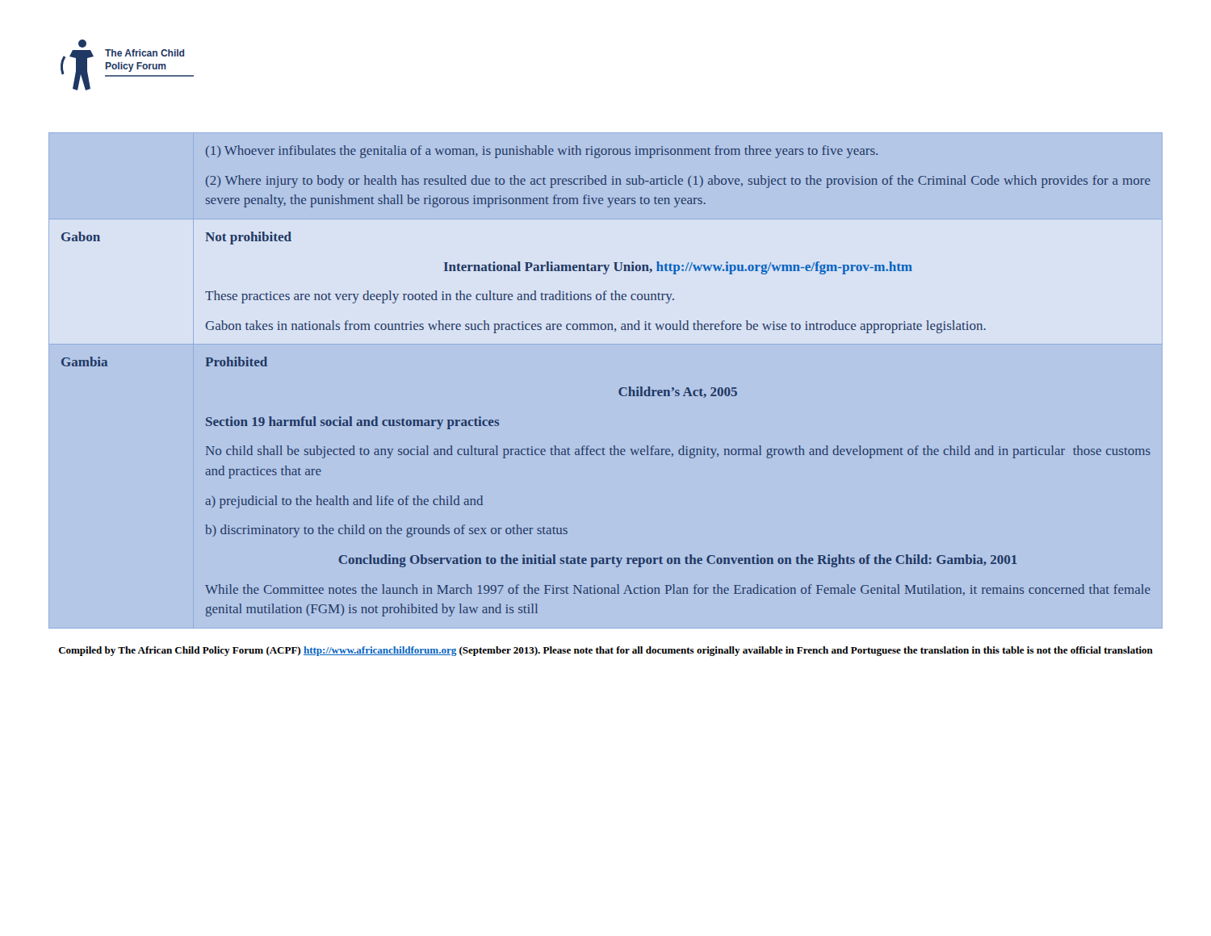The African Child Policy Forum
| | (1) Whoever infibulates the genitalia of a woman, is punishable with rigorous imprisonment from three years to five years. (2) Where injury to body or health has resulted due to the act prescribed in sub-article (1) above, subject to the provision of the Criminal Code which provides for a more severe penalty, the punishment shall be rigorous imprisonment from five years to ten years. |
| Gabon | Not prohibited International Parliamentary Union, http://www.ipu.org/wmn-e/fgm-prov-m.htm These practices are not very deeply rooted in the culture and traditions of the country. Gabon takes in nationals from countries where such practices are common, and it would therefore be wise to introduce appropriate legislation. |
| Gambia | Prohibited Children’s Act, 2005 Section 19 harmful social and customary practices No child shall be subjected to any social and cultural practice that affect the welfare, dignity, normal growth and development of the child and in particular those customs and practices that are a) prejudicial to the health and life of the child and b) discriminatory to the child on the grounds of sex or other status Concluding Observation to the initial state party report on the Convention on the Rights of the Child: Gambia, 2001 While the Committee notes the launch in March 1997 of the First National Action Plan for the Eradication of Female Genital Mutilation, it remains concerned that female genital mutilation (FGM) is not prohibited by law and is still |
Compiled by The African Child Policy Forum (ACPF) http://www.africanchildforum.org (September 2013). Please note that for all documents originally available in French and Portuguese the translation in this table is not the official translation